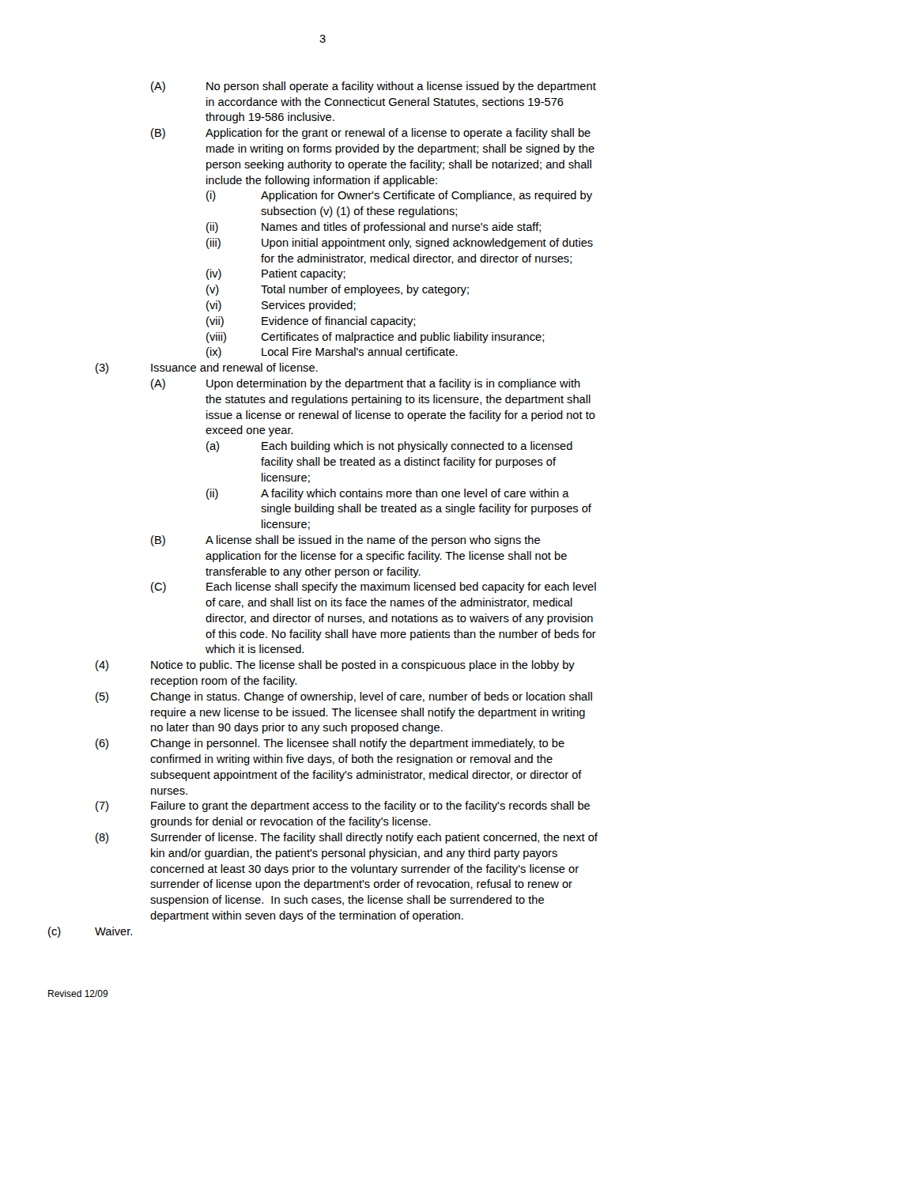3
(A)
No person shall operate a facility without a license issued by the department in accordance with the Connecticut General Statutes, sections 19-576 through 19-586 inclusive.
(B)
Application for the grant or renewal of a license to operate a facility shall be made in writing on forms provided by the department; shall be signed by the person seeking authority to operate the facility; shall be notarized; and shall include the following information if applicable:
(i)
Application for Owner's Certificate of Compliance, as required by subsection (v) (1) of these regulations;
(ii)
Names and titles of professional and nurse's aide staff;
(iii)
Upon initial appointment only, signed acknowledgement of duties for the administrator, medical director, and director of nurses;
(iv)
Patient capacity;
(v)
Total number of employees, by category;
(vi)
Services provided;
(vii)
Evidence of financial capacity;
(viii)
Certificates of malpractice and public liability insurance;
(ix)
Local Fire Marshal's annual certificate.
(3)
Issuance and renewal of license.
(A)
Upon determination by the department that a facility is in compliance with the statutes and regulations pertaining to its licensure, the department shall issue a license or renewal of license to operate the facility for a period not to exceed one year.
(a)
Each building which is not physically connected to a licensed facility shall be treated as a distinct facility for purposes of licensure;
(ii)
A facility which contains more than one level of care within a single building shall be treated as a single facility for purposes of licensure;
(B)
A license shall be issued in the name of the person who signs the application for the license for a specific facility. The license shall not be transferable to any other person or facility.
(C)
Each license shall specify the maximum licensed bed capacity for each level of care, and shall list on its face the names of the administrator, medical director, and director of nurses, and notations as to waivers of any provision of this code. No facility shall have more patients than the number of beds for which it is licensed.
(4)
Notice to public. The license shall be posted in a conspicuous place in the lobby by reception room of the facility.
(5)
Change in status. Change of ownership, level of care, number of beds or location shall require a new license to be issued. The licensee shall notify the department in writing no later than 90 days prior to any such proposed change.
(6)
Change in personnel. The licensee shall notify the department immediately, to be confirmed in writing within five days, of both the resignation or removal and the subsequent appointment of the facility's administrator, medical director, or director of nurses.
(7)
Failure to grant the department access to the facility or to the facility's records shall be grounds for denial or revocation of the facility's license.
(8)
Surrender of license. The facility shall directly notify each patient concerned, the next of kin and/or guardian, the patient's personal physician, and any third party payors concerned at least 30 days prior to the voluntary surrender of the facility's license or surrender of license upon the department's order of revocation, refusal to renew or suspension of license. In such cases, the license shall be surrendered to the department within seven days of the termination of operation.
(c)
Waiver.
Revised 12/09